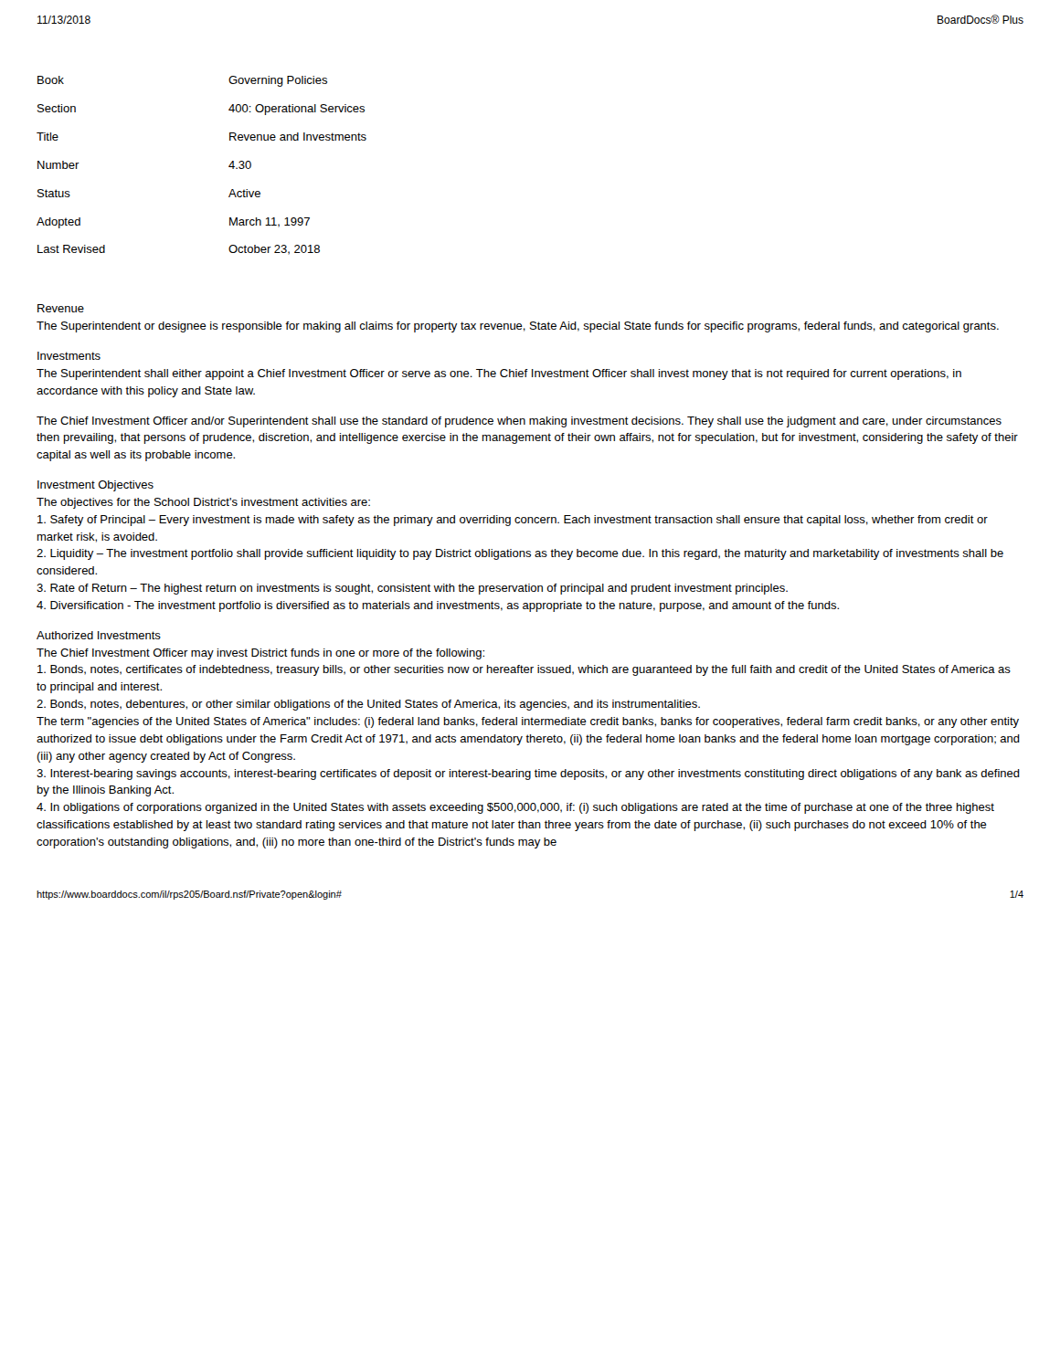11/13/2018 BoardDocs® Plus
| Book | Governing Policies |
| Section | 400: Operational Services |
| Title | Revenue and Investments |
| Number | 4.30 |
| Status | Active |
| Adopted | March 11, 1997 |
| Last Revised | October 23, 2018 |
Revenue
The Superintendent or designee is responsible for making all claims for property tax revenue, State Aid, special State funds for specific programs, federal funds, and categorical grants.
Investments
The Superintendent shall either appoint a Chief Investment Officer or serve as one. The Chief Investment Officer shall invest money that is not required for current operations, in accordance with this policy and State law.
The Chief Investment Officer and/or Superintendent shall use the standard of prudence when making investment decisions. They shall use the judgment and care, under circumstances then prevailing, that persons of prudence, discretion, and intelligence exercise in the management of their own affairs, not for speculation, but for investment, considering the safety of their capital as well as its probable income.
Investment Objectives
The objectives for the School District's investment activities are:
1. Safety of Principal – Every investment is made with safety as the primary and overriding concern. Each investment transaction shall ensure that capital loss, whether from credit or market risk, is avoided.
2. Liquidity – The investment portfolio shall provide sufficient liquidity to pay District obligations as they become due. In this regard, the maturity and marketability of investments shall be considered.
3. Rate of Return – The highest return on investments is sought, consistent with the preservation of principal and prudent investment principles.
4. Diversification - The investment portfolio is diversified as to materials and investments, as appropriate to the nature, purpose, and amount of the funds.
Authorized Investments
The Chief Investment Officer may invest District funds in one or more of the following:
1. Bonds, notes, certificates of indebtedness, treasury bills, or other securities now or hereafter issued, which are guaranteed by the full faith and credit of the United States of America as to principal and interest.
2. Bonds, notes, debentures, or other similar obligations of the United States of America, its agencies, and its instrumentalities.
The term "agencies of the United States of America" includes: (i) federal land banks, federal intermediate credit banks, banks for cooperatives, federal farm credit banks, or any other entity authorized to issue debt obligations under the Farm Credit Act of 1971, and acts amendatory thereto, (ii) the federal home loan banks and the federal home loan mortgage corporation; and (iii) any other agency created by Act of Congress.
3. Interest-bearing savings accounts, interest-bearing certificates of deposit or interest-bearing time deposits, or any other investments constituting direct obligations of any bank as defined by the Illinois Banking Act.
4. In obligations of corporations organized in the United States with assets exceeding $500,000,000, if: (i) such obligations are rated at the time of purchase at one of the three highest classifications established by at least two standard rating services and that mature not later than three years from the date of purchase, (ii) such purchases do not exceed 10% of the corporation's outstanding obligations, and, (iii) no more than one-third of the District's funds may be
https://www.boarddocs.com/il/rps205/Board.nsf/Private?open&login# 1/4